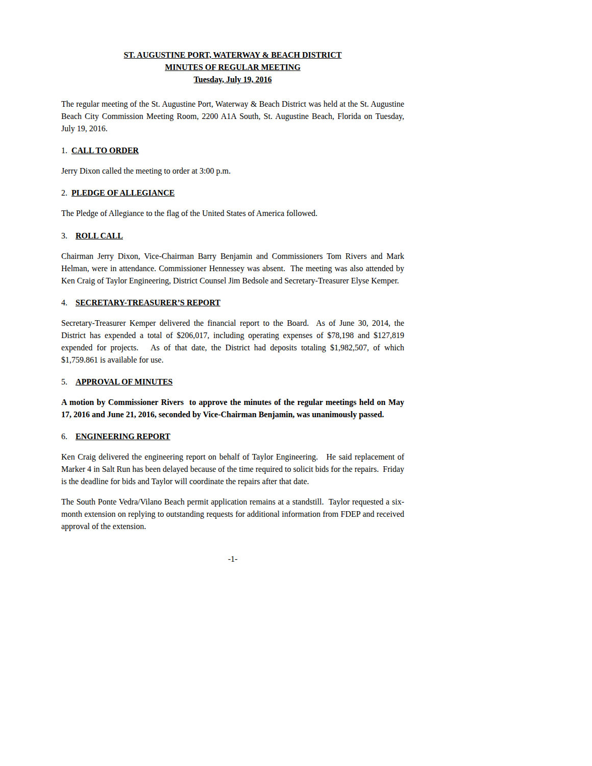ST. AUGUSTINE PORT, WATERWAY & BEACH DISTRICT MINUTES OF REGULAR MEETING Tuesday, July 19, 2016
The regular meeting of the St. Augustine Port, Waterway & Beach District was held at the St. Augustine Beach City Commission Meeting Room, 2200 A1A South, St. Augustine Beach, Florida on Tuesday, July 19, 2016.
1.
CALL TO ORDER
Jerry Dixon called the meeting to order at 3:00 p.m.
2.
PLEDGE OF ALLEGIANCE
The Pledge of Allegiance to the flag of the United States of America followed.
3.
ROLL CALL
Chairman Jerry Dixon, Vice-Chairman Barry Benjamin and Commissioners Tom Rivers and Mark Helman, were in attendance. Commissioner Hennessey was absent. The meeting was also attended by Ken Craig of Taylor Engineering, District Counsel Jim Bedsole and Secretary-Treasurer Elyse Kemper.
4.
SECRETARY-TREASURER’S REPORT
Secretary-Treasurer Kemper delivered the financial report to the Board. As of June 30, 2014, the District has expended a total of $206,017, including operating expenses of $78,198 and $127,819 expended for projects. As of that date, the District had deposits totaling $1,982,507, of which $1,759.861 is available for use.
5.
APPROVAL OF MINUTES
A motion by Commissioner Rivers to approve the minutes of the regular meetings held on May 17, 2016 and June 21, 2016, seconded by Vice-Chairman Benjamin, was unanimously passed.
6.
ENGINEERING REPORT
Ken Craig delivered the engineering report on behalf of Taylor Engineering. He said replacement of Marker 4 in Salt Run has been delayed because of the time required to solicit bids for the repairs. Friday is the deadline for bids and Taylor will coordinate the repairs after that date.
The South Ponte Vedra/Vilano Beach permit application remains at a standstill. Taylor requested a six-month extension on replying to outstanding requests for additional information from FDEP and received approval of the extension.
-1-